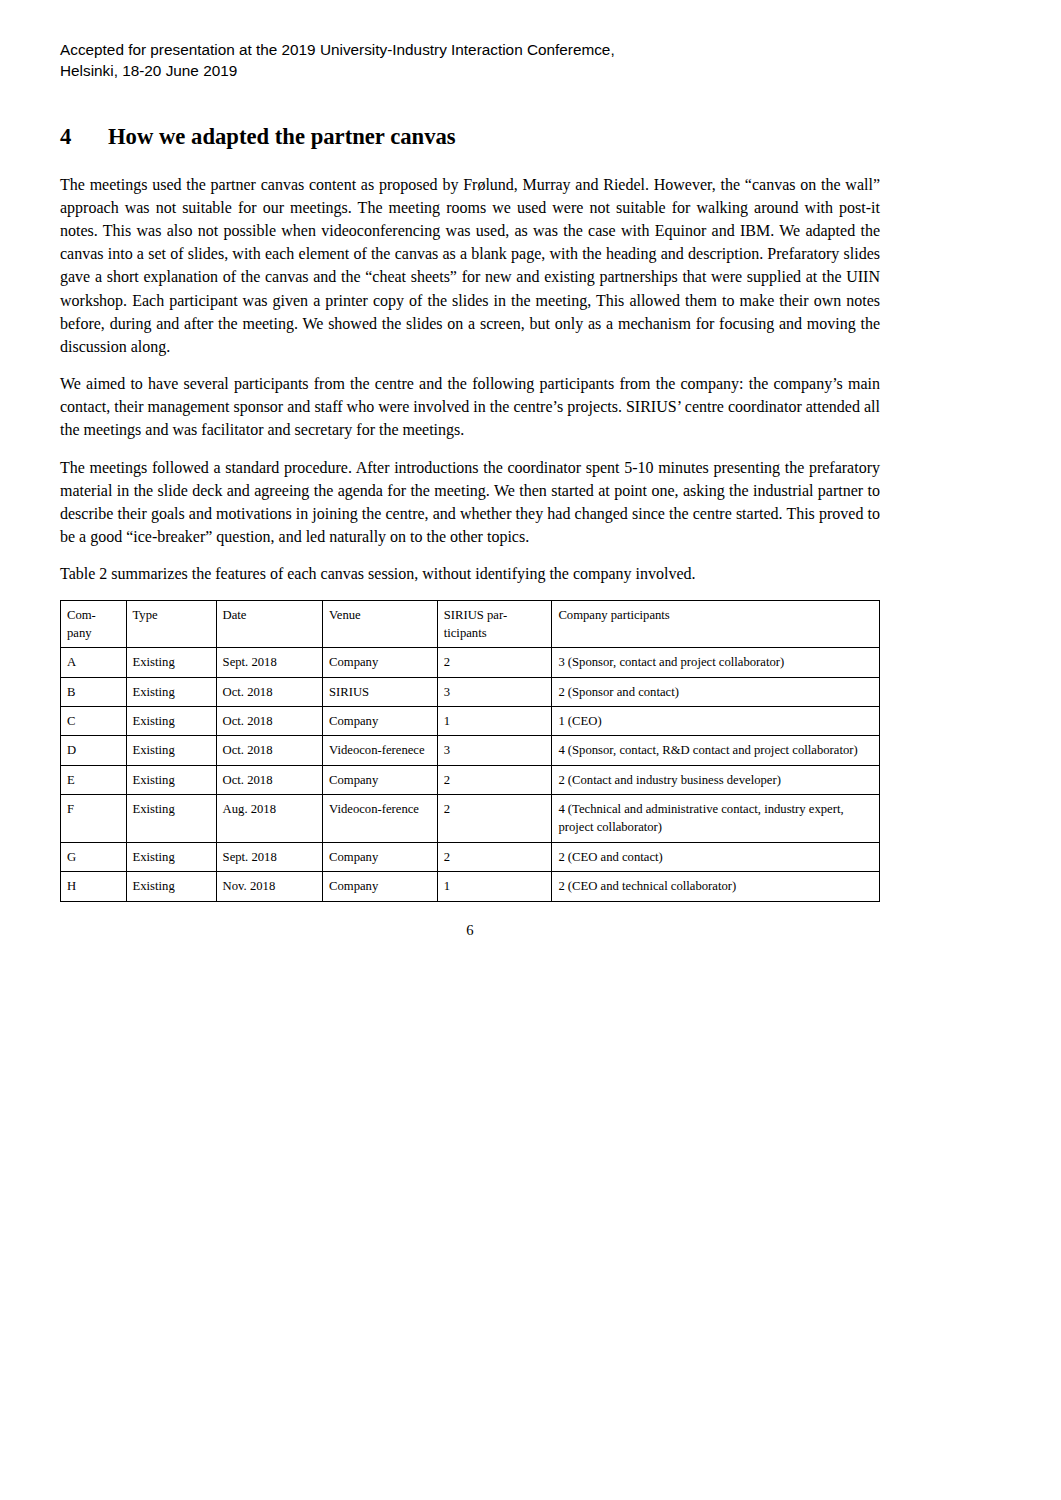Accepted for presentation at the 2019 University-Industry Interaction Conferemce,
Helsinki, 18-20 June 2019
4 How we adapted the partner canvas
The meetings used the partner canvas content as proposed by Frølund, Murray and Riedel. However, the “canvas on the wall” approach was not suitable for our meetings. The meeting rooms we used were not suitable for walking around with post-it notes. This was also not possible when videoconferencing was used, as was the case with Equinor and IBM. We adapted the canvas into a set of slides, with each element of the canvas as a blank page, with the heading and description. Prefaratory slides gave a short explanation of the canvas and the “cheat sheets” for new and existing partnerships that were supplied at the UIIN workshop. Each participant was given a printer copy of the slides in the meeting, This allowed them to make their own notes before, during and after the meeting. We showed the slides on a screen, but only as a mechanism for focusing and moving the discussion along.
We aimed to have several participants from the centre and the following participants from the company: the company’s main contact, their management sponsor and staff who were involved in the centre’s projects. SIRIUS’ centre coordinator attended all the meetings and was facilitator and secretary for the meetings.
The meetings followed a standard procedure. After introductions the coordinator spent 5-10 minutes presenting the prefaratory material in the slide deck and agreeing the agenda for the meeting. We then started at point one, asking the industrial partner to describe their goals and motivations in joining the centre, and whether they had changed since the centre started. This proved to be a good “ice-breaker” question, and led naturally on to the other topics.
Table 2 summarizes the features of each canvas session, without identifying the company involved.
| Com-pany | Type | Date | Venue | SIRIUS par-ticipants | Company participants |
| --- | --- | --- | --- | --- | --- |
| A | Existing | Sept. 2018 | Company | 2 | 3 (Sponsor, contact and project collaborator) |
| B | Existing | Oct. 2018 | SIRIUS | 3 | 2 (Sponsor and contact) |
| C | Existing | Oct. 2018 | Company | 1 | 1 (CEO) |
| D | Existing | Oct. 2018 | Videocon-ferenece | 3 | 4 (Sponsor, contact, R&D contact and project collaborator) |
| E | Existing | Oct. 2018 | Company | 2 | 2 (Contact and industry business developer) |
| F | Existing | Aug. 2018 | Videocon-ference | 2 | 4 (Technical and administrative contact, industry expert, project collaborator) |
| G | Existing | Sept. 2018 | Company | 2 | 2 (CEO and contact) |
| H | Existing | Nov. 2018 | Company | 1 | 2 (CEO and technical collaborator) |
6